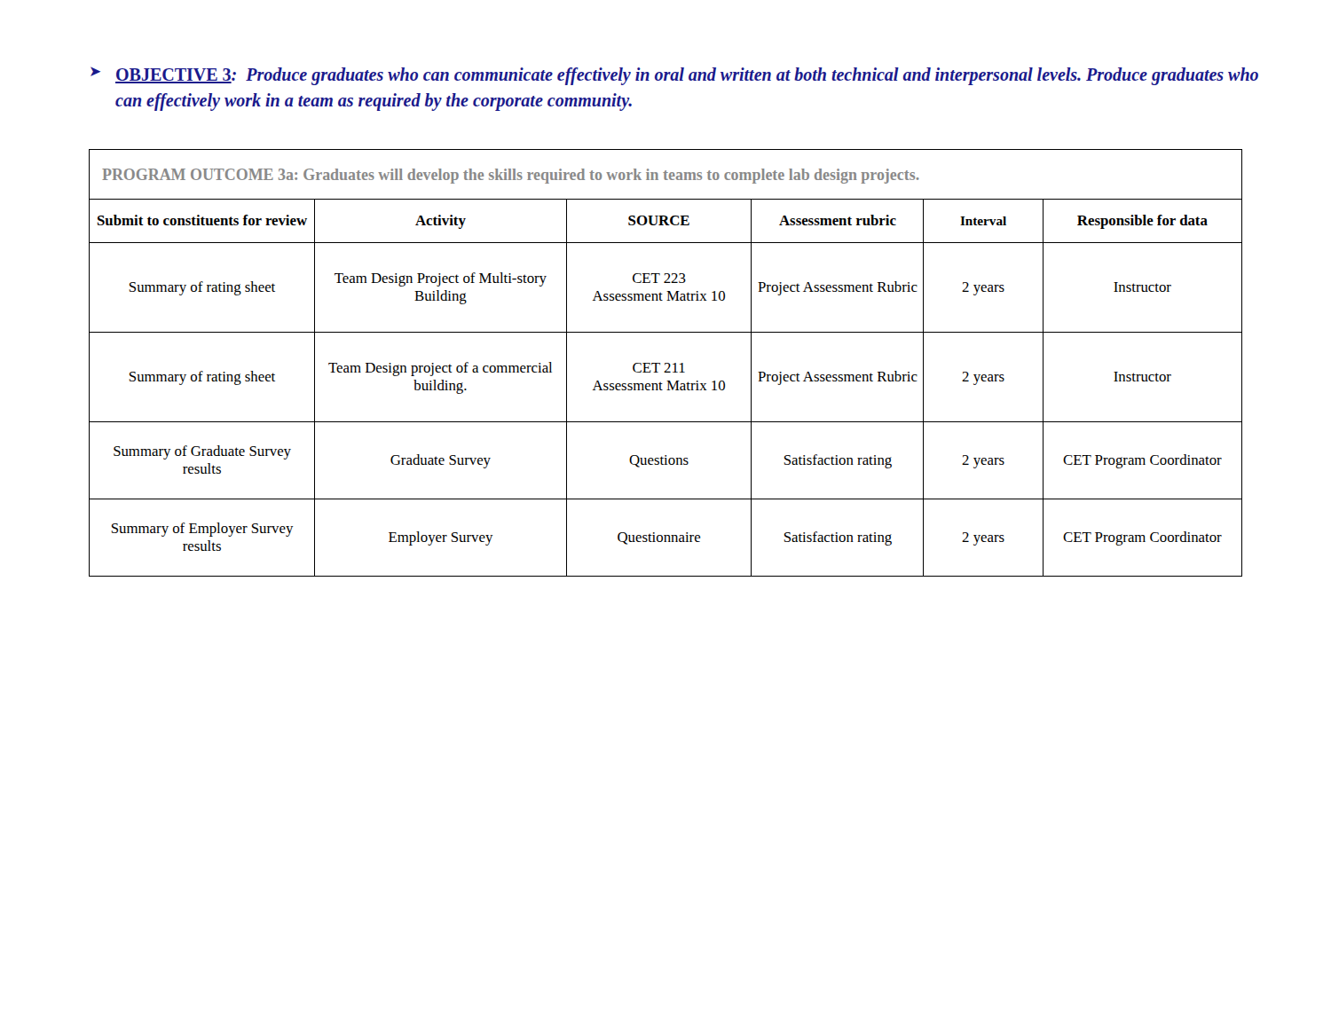OBJECTIVE 3: Produce graduates who can communicate effectively in oral and written at both technical and interpersonal levels. Produce graduates who can effectively work in a team as required by the corporate community.
PROGRAM OUTCOME 3a: Graduates will develop the skills required to work in teams to complete lab design projects.
| Submit to constituents for review | Activity | SOURCE | Assessment rubric | Interval | Responsible for data |
| --- | --- | --- | --- | --- | --- |
| Summary of rating sheet | Team Design Project of Multi-story Building | CET 223 Assessment Matrix 10 | Project Assessment Rubric | 2 years | Instructor |
| Summary of rating sheet | Team Design project of a commercial building. | CET 211 Assessment Matrix 10 | Project Assessment Rubric | 2 years | Instructor |
| Summary of Graduate Survey results | Graduate Survey | Questions | Satisfaction rating | 2 years | CET Program Coordinator |
| Summary of Employer Survey results | Employer Survey | Questionnaire | Satisfaction rating | 2 years | CET Program Coordinator |